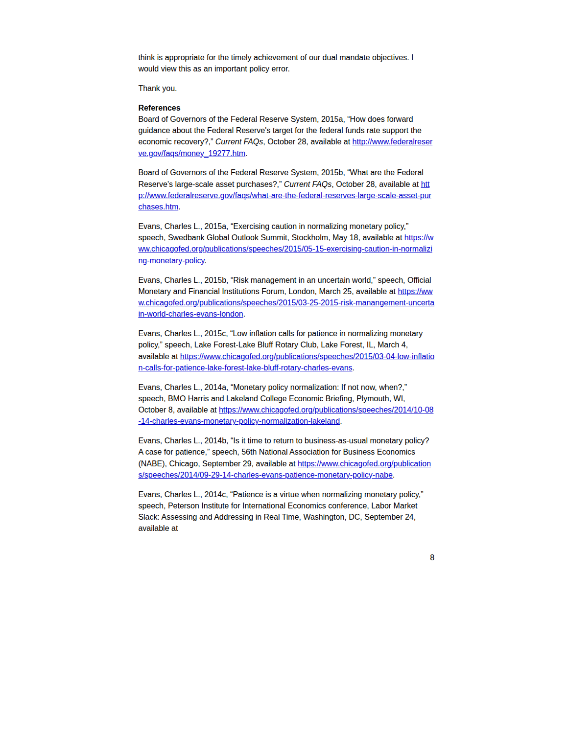think is appropriate for the timely achievement of our dual mandate objectives. I would view this as an important policy error.
Thank you.
References
Board of Governors of the Federal Reserve System, 2015a, “How does forward guidance about the Federal Reserve's target for the federal funds rate support the economic recovery?,” Current FAQs, October 28, available at http://www.federalreserve.gov/faqs/money_19277.htm.
Board of Governors of the Federal Reserve System, 2015b, “What are the Federal Reserve's large-scale asset purchases?,” Current FAQs, October 28, available at http://www.federalreserve.gov/faqs/what-are-the-federal-reserves-large-scale-asset-purchases.htm.
Evans, Charles L., 2015a, “Exercising caution in normalizing monetary policy,” speech, Swedbank Global Outlook Summit, Stockholm, May 18, available at https://www.chicagofed.org/publications/speeches/2015/05-15-exercising-caution-in-normalizing-monetary-policy.
Evans, Charles L., 2015b, “Risk management in an uncertain world,” speech, Official Monetary and Financial Institutions Forum, London, March 25, available at https://www.chicagofed.org/publications/speeches/2015/03-25-2015-risk-manangement-uncertain-world-charles-evans-london.
Evans, Charles L., 2015c, “Low inflation calls for patience in normalizing monetary policy,” speech, Lake Forest-Lake Bluff Rotary Club, Lake Forest, IL, March 4, available at https://www.chicagofed.org/publications/speeches/2015/03-04-low-inflation-calls-for-patience-lake-forest-lake-bluff-rotary-charles-evans.
Evans, Charles L., 2014a, “Monetary policy normalization: If not now, when?,” speech, BMO Harris and Lakeland College Economic Briefing, Plymouth, WI, October 8, available at https://www.chicagofed.org/publications/speeches/2014/10-08-14-charles-evans-monetary-policy-normalization-lakeland.
Evans, Charles L., 2014b, “Is it time to return to business-as-usual monetary policy? A case for patience,” speech, 56th National Association for Business Economics (NABE), Chicago, September 29, available at https://www.chicagofed.org/publications/speeches/2014/09-29-14-charles-evans-patience-monetary-policy-nabe.
Evans, Charles L., 2014c, “Patience is a virtue when normalizing monetary policy,” speech, Peterson Institute for International Economics conference, Labor Market Slack: Assessing and Addressing in Real Time, Washington, DC, September 24, available at
8